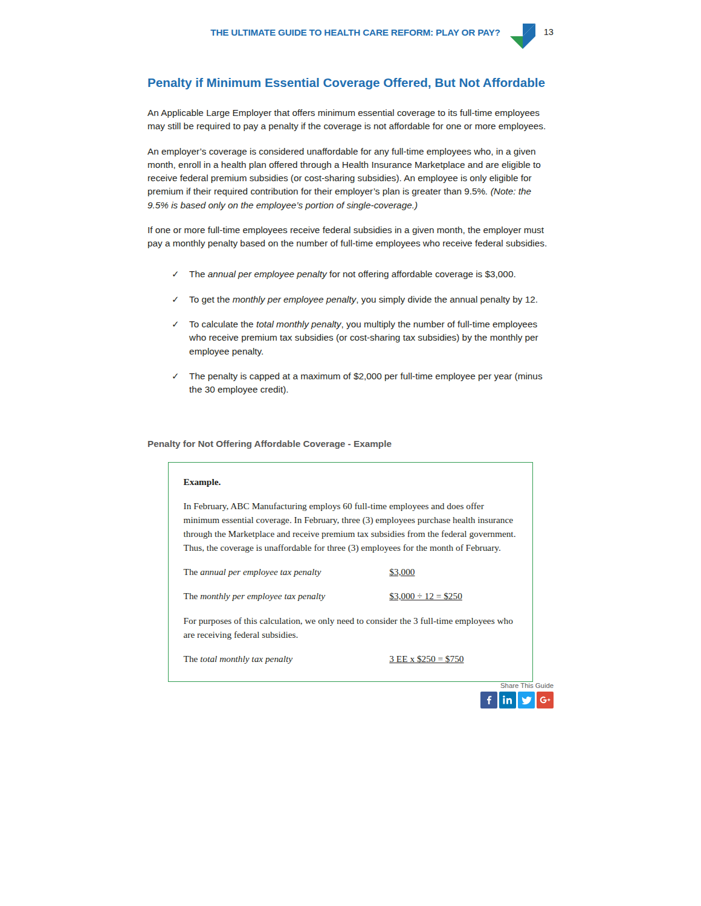THE ULTIMATE GUIDE TO HEALTH CARE REFORM: PLAY OR PAY?
13
Penalty if Minimum Essential Coverage Offered, But Not Affordable
An Applicable Large Employer that offers minimum essential coverage to its full-time employees may still be required to pay a penalty if the coverage is not affordable for one or more employees.
An employer’s coverage is considered unaffordable for any full-time employees who, in a given month, enroll in a health plan offered through a Health Insurance Marketplace and are eligible to receive federal premium subsidies (or cost-sharing subsidies). An employee is only eligible for premium if their required contribution for their employer’s plan is greater than 9.5%. (Note: the 9.5% is based only on the employee’s portion of single-coverage.)
If one or more full-time employees receive federal subsidies in a given month, the employer must pay a monthly penalty based on the number of full-time employees who receive federal subsidies.
The annual per employee penalty for not offering affordable coverage is $3,000.
To get the monthly per employee penalty, you simply divide the annual penalty by 12.
To calculate the total monthly penalty, you multiply the number of full-time employees who receive premium tax subsidies (or cost-sharing tax subsidies) by the monthly per employee penalty.
The penalty is capped at a maximum of $2,000 per full-time employee per year (minus the 30 employee credit).
Penalty for Not Offering Affordable Coverage - Example
Example.
In February, ABC Manufacturing employs 60 full-time employees and does offer minimum essential coverage. In February, three (3) employees purchase health insurance through the Marketplace and receive premium tax subsidies from the federal government. Thus, the coverage is unaffordable for three (3) employees for the month of February.
The annual per employee tax penalty
$3,000
The monthly per employee tax penalty
$3,000 ÷ 12 = $250
For purposes of this calculation, we only need to consider the 3 full-time employees who are receiving federal subsidies.
The total monthly tax penalty
3 EE x $250 = $750
Share This Guide